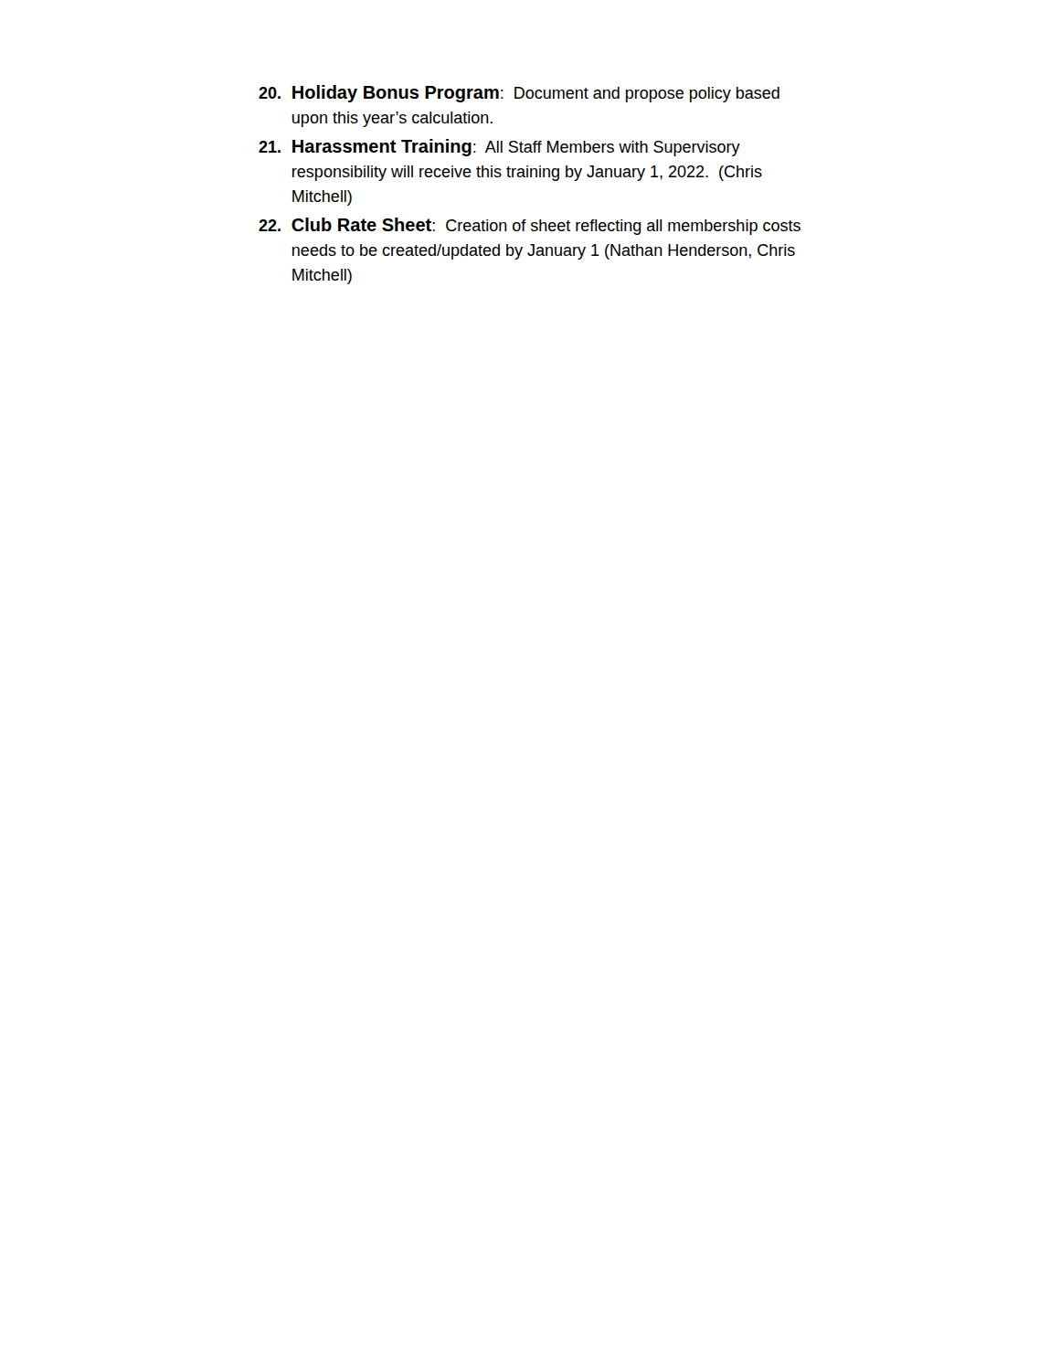Holiday Bonus Program: Document and propose policy based upon this year’s calculation.
Harassment Training: All Staff Members with Supervisory responsibility will receive this training by January 1, 2022. (Chris Mitchell)
Club Rate Sheet: Creation of sheet reflecting all membership costs needs to be created/updated by January 1 (Nathan Henderson, Chris Mitchell)